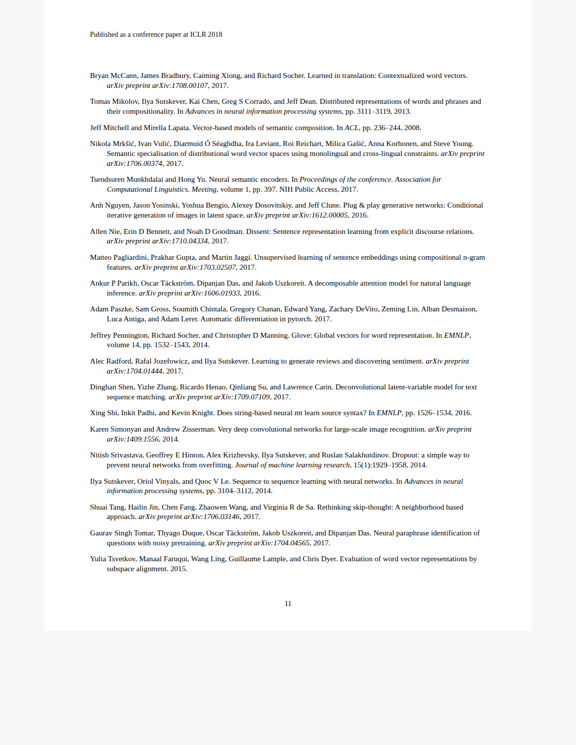Published as a conference paper at ICLR 2018
Bryan McCann, James Bradbury, Caiming Xiong, and Richard Socher. Learned in translation: Contextualized word vectors. arXiv preprint arXiv:1708.00107, 2017.
Tomas Mikolov, Ilya Sutskever, Kai Chen, Greg S Corrado, and Jeff Dean. Distributed representations of words and phrases and their compositionality. In Advances in neural information processing systems, pp. 3111–3119, 2013.
Jeff Mitchell and Mirella Lapata. Vector-based models of semantic composition. In ACL, pp. 236–244, 2008.
Nikola Mrkšić, Ivan Vulić, Diarmuid Ó Séaghdha, Ira Leviant, Roi Reichart, Milica Gašić, Anna Korhonen, and Steve Young. Semantic specialisation of distributional word vector spaces using monolingual and cross-lingual constraints. arXiv preprint arXiv:1706.00374, 2017.
Tsendsuren Munkhdalai and Hong Yu. Neural semantic encoders. In Proceedings of the conference. Association for Computational Linguistics. Meeting, volume 1, pp. 397. NIH Public Access, 2017.
Anh Nguyen, Jason Yosinski, Yoshua Bengio, Alexey Dosovitskiy, and Jeff Clune. Plug & play generative networks: Conditional iterative generation of images in latent space. arXiv preprint arXiv:1612.00005, 2016.
Allen Nie, Erin D Bennett, and Noah D Goodman. Dissent: Sentence representation learning from explicit discourse relations. arXiv preprint arXiv:1710.04334, 2017.
Matteo Pagliardini, Prakhar Gupta, and Martin Jaggi. Unsupervised learning of sentence embeddings using compositional n-gram features. arXiv preprint arXiv:1703.02507, 2017.
Ankur P Parikh, Oscar Täckström, Dipanjan Das, and Jakob Uszkoreit. A decomposable attention model for natural language inference. arXiv preprint arXiv:1606.01933, 2016.
Adam Paszke, Sam Gross, Soumith Chintala, Gregory Chanan, Edward Yang, Zachary DeVito, Zeming Lin, Alban Desmaison, Luca Antiga, and Adam Lerer. Automatic differentiation in pytorch. 2017.
Jeffrey Pennington, Richard Socher, and Christopher D Manning. Glove: Global vectors for word representation. In EMNLP, volume 14, pp. 1532–1543, 2014.
Alec Radford, Rafal Jozefowicz, and Ilya Sutskever. Learning to generate reviews and discovering sentiment. arXiv preprint arXiv:1704.01444, 2017.
Dinghan Shen, Yizhe Zhang, Ricardo Henao, Qinliang Su, and Lawrence Carin. Deconvolutional latent-variable model for text sequence matching. arXiv preprint arXiv:1709.07109, 2017.
Xing Shi, Inkit Padhi, and Kevin Knight. Does string-based neural mt learn source syntax? In EMNLP, pp. 1526–1534, 2016.
Karen Simonyan and Andrew Zisserman. Very deep convolutional networks for large-scale image recognition. arXiv preprint arXiv:1409.1556, 2014.
Nitish Srivastava, Geoffrey E Hinton, Alex Krizhevsky, Ilya Sutskever, and Ruslan Salakhutdinov. Dropout: a simple way to prevent neural networks from overfitting. Journal of machine learning research, 15(1):1929–1958, 2014.
Ilya Sutskever, Oriol Vinyals, and Quoc V Le. Sequence to sequence learning with neural networks. In Advances in neural information processing systems, pp. 3104–3112, 2014.
Shuai Tang, Hailin Jin, Chen Fang, Zhaowen Wang, and Virginia R de Sa. Rethinking skip-thought: A neighborhood based approach. arXiv preprint arXiv:1706.03146, 2017.
Gaurav Singh Tomar, Thyago Duque, Oscar Täckström, Jakob Uszkoreit, and Dipanjan Das. Neural paraphrase identification of questions with noisy pretraining. arXiv preprint arXiv:1704.04565, 2017.
Yulia Tsvetkov, Manaal Faruqui, Wang Ling, Guillaume Lample, and Chris Dyer. Evaluation of word vector representations by subspace alignment. 2015.
11